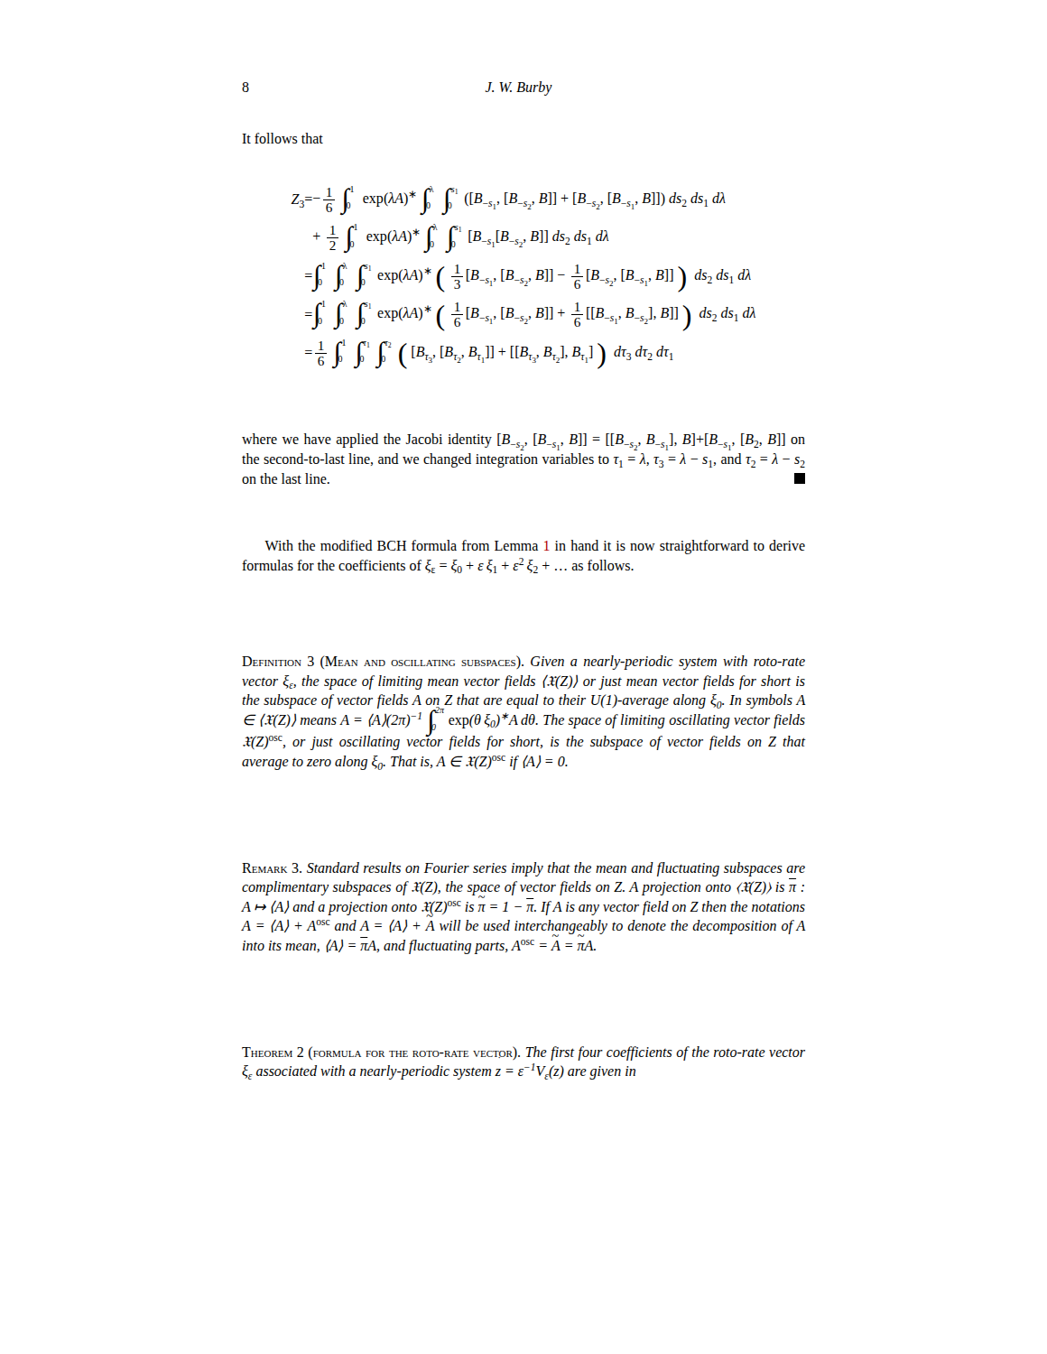8
J. W. Burby
It follows that
| Z 3 | = | − 1 6 ∫ 1 0 exp ( λA ) ∗ ∫ λ 0 ∫ s 1 0 ([ B − s 1 , [ B − s 2 , B ]] + [ B − s 2 , [ B − s 1 , B ]]) ds 2 ds 1 dλ |
| | | + 1 2 ∫ 1 0 exp ( λA ) ∗ ∫ λ 0 ∫ s 1 0 [ B − s 1 [ B − s 2 , B ]] ds 2 ds 1 dλ |
| | = | ∫ 1 0 ∫ λ 0 ∫ s 1 0 exp ( λA ) ∗ ( 1 3 [ B − s 1 , [ B − s 2 , B ]] − 1 6 [ B − s 2 , [ B − s 1 , B ]] ) ds 2 ds 1 dλ |
| | = | ∫ 1 0 ∫ λ 0 ∫ s 1 0 exp ( λA ) ∗ ( 1 6 [ B − s 1 , [ B − s 2 , B ]] + 1 6 [[ B − s 1 , B − s 2 ], B ]] ) ds 2 ds 1 dλ |
| | = | 1 6 ∫ 1 0 ∫ τ 1 0 ∫ τ 2 0 ( [ B τ 3 , [ B τ 2 , B τ 1 ]] + [[ B τ 3 , B τ 2 ], B τ 1 ] ) dτ 3 dτ 2 dτ 1 |
where we have applied the Jacobi identity [B−s 2, [B−s 1, B]] = [[B−s 2, B−s 1], B]+[B−s 1, [B 2, B]] on the second-to-last line, and we changed integration variables to τ 1 = λ, τ 3 = λ − s 1, and τ 2 = λ − s 2 on the last line.
With the modified BCH formula from Lemma 1 in hand it is now straightforward to derive formulas for the coefficients of ξε = ξ 0 + ε ξ 1 + ε 2 ξ 2 + … as follows.
Definition 3 (Mean and oscillating subspaces). Given a nearly-periodic system with roto-rate vector ξε, the space of limiting mean vector fields ⟨𝔛(Z)⟩ or just mean vector fields for short is the subspace of vector fields A on Z that are equal to their U(1)-average along ξ 0. In symbols A ∈ ⟨𝔛(Z)⟩ means A = ⟨A⟩(2π)−1 ∫2π 0 exp(θ ξ 0)∗A dθ. The space of limiting oscillating vector fields 𝔛(Z)osc, or just oscillating vector fields for short, is the subspace of vector fields on Z that average to zero along ξ 0. That is, A ∈ 𝔛(Z)osc if ⟨A⟩ = 0.
Remark 3. Standard results on Fourier series imply that the mean and fluctuating subspaces are complimentary subspaces of 𝔛(Z), the space of vector fields on Z. A projection onto ⟨𝔛(Z)⟩ is π : A ↦ ⟨A⟩ and a projection onto 𝔛(Z)osc is ~π = 1 − π. If A is any vector field on Z then the notations A = ⟨A⟩ + Aosc and A = ⟨A⟩ + ~A will be used interchangeably to denote the decomposition of A into its mean, ⟨A⟩ = πA, and fluctuating parts, Aosc = ~A = ~π A.
Theorem 2 (formula for the roto-rate vector). The first four coefficients of the roto-rate vector ξε associated with a nearly-periodic system ˙z = ε−1 Vε(z) are given in